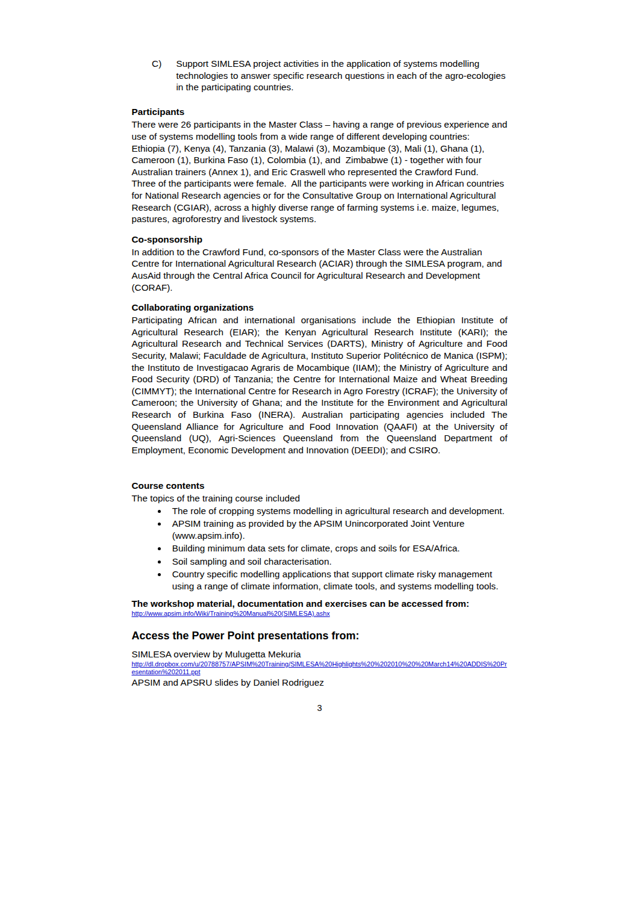C)
Support SIMLESA project activities in the application of systems modelling technologies to answer specific research questions in each of the agro-ecologies in the participating countries.
Participants
There were 26 participants in the Master Class – having a range of previous experience and use of systems modelling tools from a wide range of different developing countries: Ethiopia (7), Kenya (4), Tanzania (3), Malawi (3), Mozambique (3), Mali (1), Ghana (1), Cameroon (1), Burkina Faso (1), Colombia (1), and Zimbabwe (1) - together with four Australian trainers (Annex 1), and Eric Craswell who represented the Crawford Fund. Three of the participants were female. All the participants were working in African countries for National Research agencies or for the Consultative Group on International Agricultural Research (CGIAR), across a highly diverse range of farming systems i.e. maize, legumes, pastures, agroforestry and livestock systems.
Co-sponsorship
In addition to the Crawford Fund, co-sponsors of the Master Class were the Australian Centre for International Agricultural Research (ACIAR) through the SIMLESA program, and AusAid through the Central Africa Council for Agricultural Research and Development (CORAF).
Collaborating organizations
Participating African and international organisations include the Ethiopian Institute of Agricultural Research (EIAR); the Kenyan Agricultural Research Institute (KARI); the Agricultural Research and Technical Services (DARTS), Ministry of Agriculture and Food Security, Malawi; Faculdade de Agricultura, Instituto Superior Politécnico de Manica (ISPM); the Instituto de Investigacao Agraris de Mocambique (IIAM); the Ministry of Agriculture and Food Security (DRD) of Tanzania; the Centre for International Maize and Wheat Breeding (CIMMYT); the International Centre for Research in Agro Forestry (ICRAF); the University of Cameroon; the University of Ghana; and the Institute for the Environment and Agricultural Research of Burkina Faso (INERA). Australian participating agencies included The Queensland Alliance for Agriculture and Food Innovation (QAAFI) at the University of Queensland (UQ), Agri-Sciences Queensland from the Queensland Department of Employment, Economic Development and Innovation (DEEDI); and CSIRO.
Course contents
The topics of the training course included
The role of cropping systems modelling in agricultural research and development.
APSIM training as provided by the APSIM Unincorporated Joint Venture (www.apsim.info).
Building minimum data sets for climate, crops and soils for ESA/Africa.
Soil sampling and soil characterisation.
Country specific modelling applications that support climate risky management using a range of climate information, climate tools, and systems modelling tools.
The workshop material, documentation and exercises can be accessed from:
http://www.apsim.info/Wiki/Training%20Manual%20(SIMLESA).ashx
Access the Power Point presentations from:
SIMLESA overview by Mulugetta Mekuria
http://dl.dropbox.com/u/20788757/APSIM%20Training/SIMLESA%20Highlights%20%202010%20%20March14%20ADDIS%20Presentation%202011.ppt
APSIM and APSRU slides by Daniel Rodriguez
3